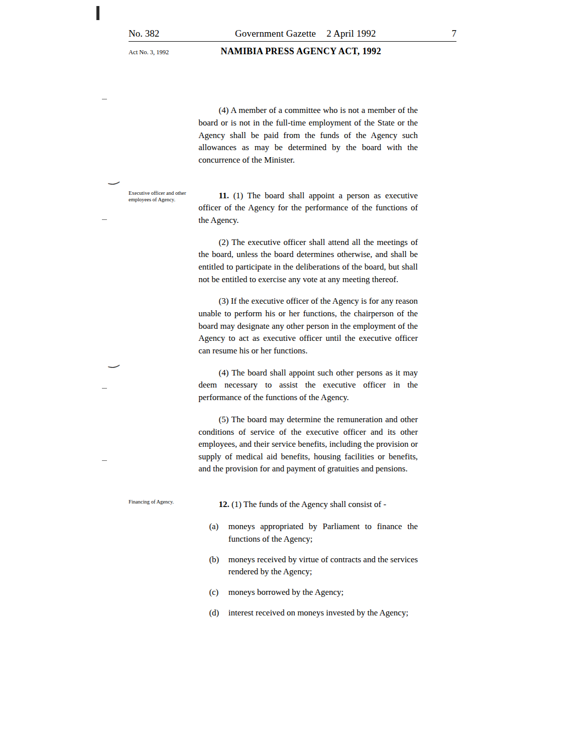‿
‿
No. 382
Government Gazette 2 April 1992
7
Act No. 3, 1992
NAMIBIA PRESS AGENCY ACT, 1992
(4) A member of a committee who is not a member of the board or is not in the full-time employment of the State or the Agency shall be paid from the funds of the Agency such allowances as may be determined by the board with the concurrence of the Minister.
Executive officer and other employees of Agency.
11. (1) The board shall appoint a person as executive officer of the Agency for the performance of the functions of the Agency.
(2) The executive officer shall attend all the meetings of the board, unless the board determines otherwise, and shall be entitled to participate in the deliberations of the board, but shall not be entitled to exercise any vote at any meeting thereof.
(3) If the executive officer of the Agency is for any reason unable to perform his or her functions, the chairperson of the board may designate any other person in the employment of the Agency to act as executive officer until the executive officer can resume his or her functions.
(4) The board shall appoint such other persons as it may deem necessary to assist the executive officer in the performance of the functions of the Agency.
(5) The board may determine the remuneration and other conditions of service of the executive officer and its other employees, and their service benefits, including the provision or supply of medical aid benefits, housing facilities or benefits, and the provision for and payment of gratuities and pensions.
Financing of Agency.
12. (1) The funds of the Agency shall consist of -
(a) moneys appropriated by Parliament to finance the functions of the Agency;
(b) moneys received by virtue of contracts and the services rendered by the Agency;
(c) moneys borrowed by the Agency;
(d) interest received on moneys invested by the Agency;